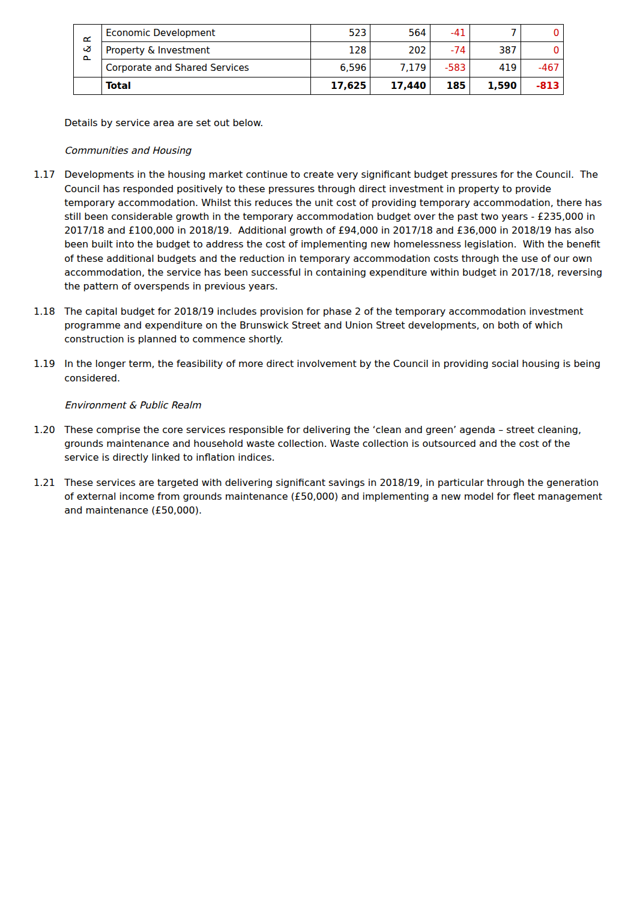| P & R | Economic Development | 523 | 564 | -41 | 7 | 0 |
| Property & Investment | 128 | 202 | -74 | 387 | 0 |
| Corporate and Shared Services | 6,596 | 7,179 | -583 | 419 | -467 |
| | Total | 17,625 | 17,440 | 185 | 1,590 | -813 |
Details by service area are set out below.
Communities and Housing
1.17
Developments in the housing market continue to create very significant budget pressures for the Council. The Council has responded positively to these pressures through direct investment in property to provide temporary accommodation. Whilst this reduces the unit cost of providing temporary accommodation, there has still been considerable growth in the temporary accommodation budget over the past two years - £235,000 in 2017/18 and £100,000 in 2018/19. Additional growth of £94,000 in 2017/18 and £36,000 in 2018/19 has also been built into the budget to address the cost of implementing new homelessness legislation. With the benefit of these additional budgets and the reduction in temporary accommodation costs through the use of our own accommodation, the service has been successful in containing expenditure within budget in 2017/18, reversing the pattern of overspends in previous years.
1.18
The capital budget for 2018/19 includes provision for phase 2 of the temporary accommodation investment programme and expenditure on the Brunswick Street and Union Street developments, on both of which construction is planned to commence shortly.
1.19
In the longer term, the feasibility of more direct involvement by the Council in providing social housing is being considered.
Environment & Public Realm
1.20
These comprise the core services responsible for delivering the ‘clean and green’ agenda – street cleaning, grounds maintenance and household waste collection. Waste collection is outsourced and the cost of the service is directly linked to inflation indices.
1.21
These services are targeted with delivering significant savings in 2018/19, in particular through the generation of external income from grounds maintenance (£50,000) and implementing a new model for fleet management and maintenance (£50,000).